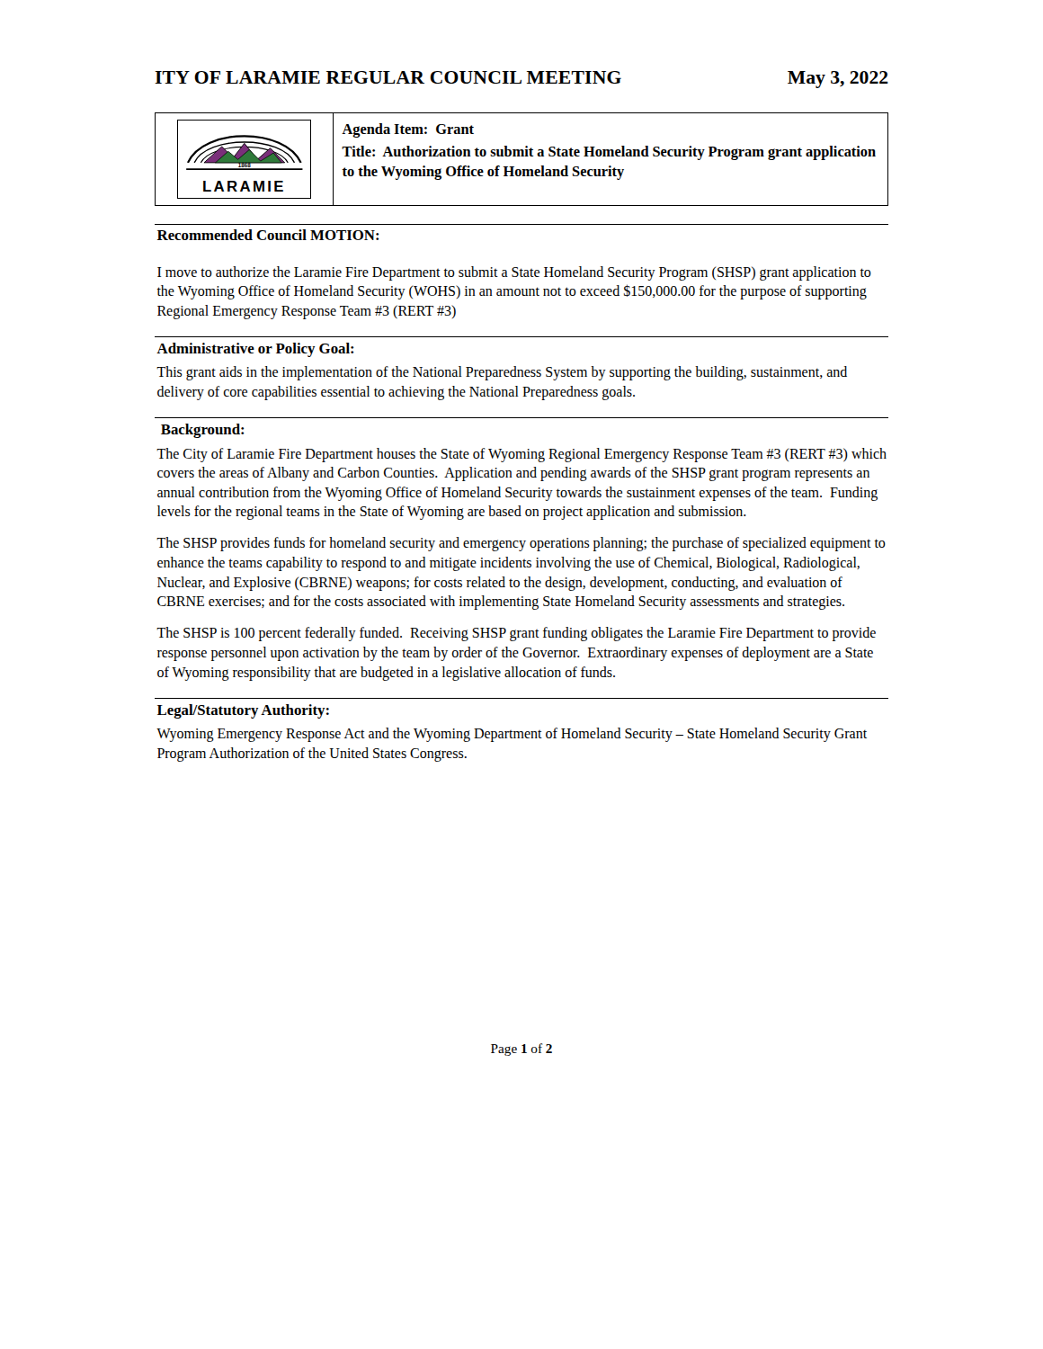ITY OF LARAMIE REGULAR COUNCIL MEETING May 3, 2022
| 1868 LARAMIE | Agenda Item: Grant Title: Authorization to submit a State Homeland Security Program grant application to the Wyoming Office of Homeland Security |
Recommended Council MOTION:
I move to authorize the Laramie Fire Department to submit a State Homeland Security Program (SHSP) grant application to the Wyoming Office of Homeland Security (WOHS) in an amount not to exceed $150,000.00 for the purpose of supporting Regional Emergency Response Team #3 (RERT #3)
Administrative or Policy Goal:
This grant aids in the implementation of the National Preparedness System by supporting the building, sustainment, and delivery of core capabilities essential to achieving the National Preparedness goals.
Background:
The City of Laramie Fire Department houses the State of Wyoming Regional Emergency Response Team #3 (RERT #3) which covers the areas of Albany and Carbon Counties. Application and pending awards of the SHSP grant program represents an annual contribution from the Wyoming Office of Homeland Security towards the sustainment expenses of the team. Funding levels for the regional teams in the State of Wyoming are based on project application and submission.
The SHSP provides funds for homeland security and emergency operations planning; the purchase of specialized equipment to enhance the teams capability to respond to and mitigate incidents involving the use of Chemical, Biological, Radiological, Nuclear, and Explosive (CBRNE) weapons; for costs related to the design, development, conducting, and evaluation of CBRNE exercises; and for the costs associated with implementing State Homeland Security assessments and strategies.
The SHSP is 100 percent federally funded. Receiving SHSP grant funding obligates the Laramie Fire Department to provide response personnel upon activation by the team by order of the Governor. Extraordinary expenses of deployment are a State of Wyoming responsibility that are budgeted in a legislative allocation of funds.
Legal/Statutory Authority:
Wyoming Emergency Response Act and the Wyoming Department of Homeland Security – State Homeland Security Grant Program Authorization of the United States Congress.
Page 1 of 2